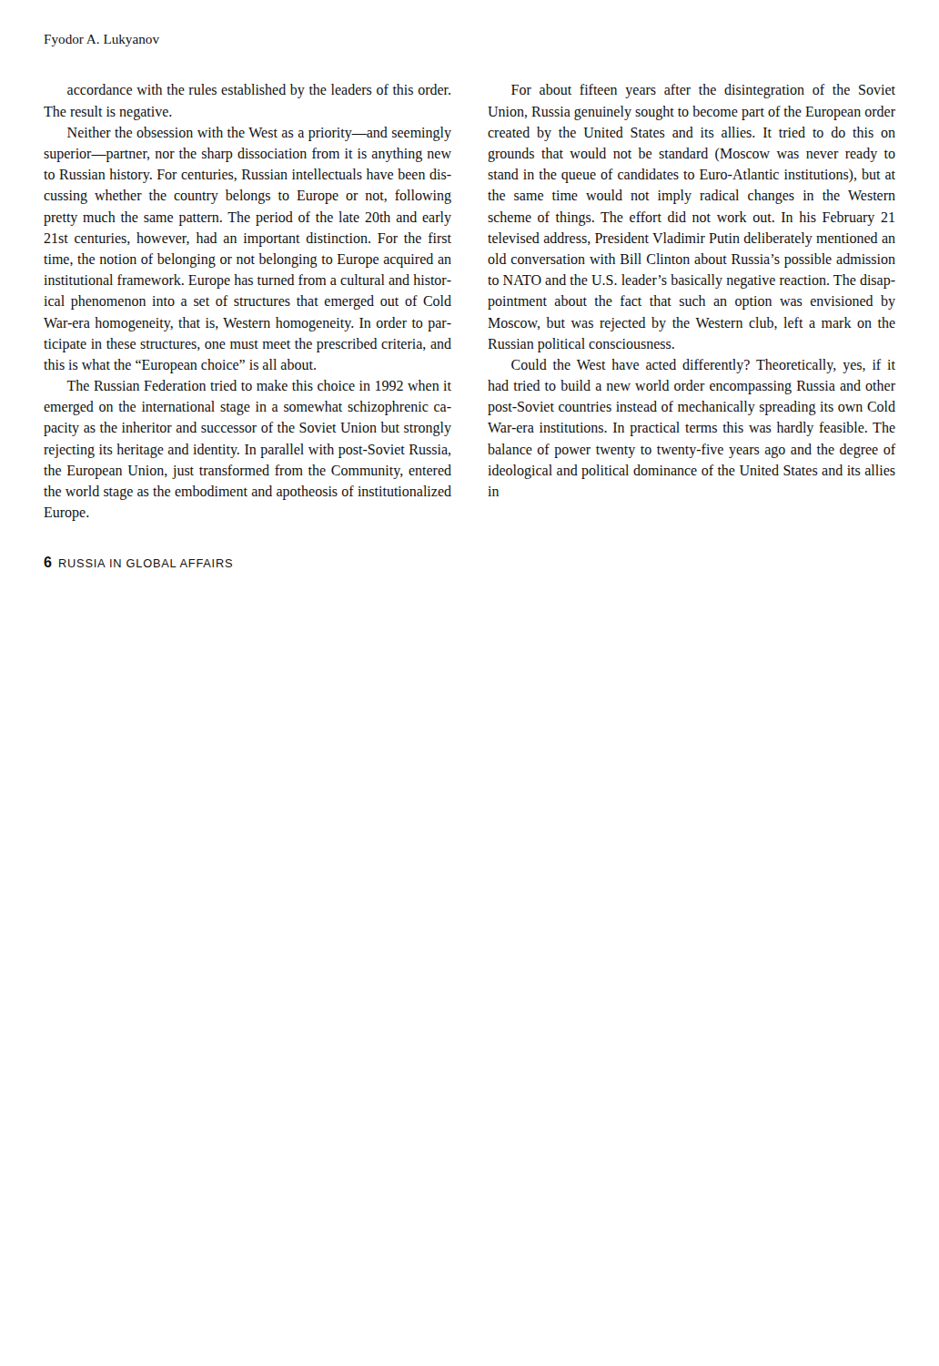Fyodor A. Lukyanov
accordance with the rules established by the leaders of this order. The result is negative.
Neither the obsession with the West as a priority—and seemingly superior—partner, nor the sharp dissociation from it is anything new to Russian history. For centuries, Russian intellectuals have been discussing whether the country belongs to Europe or not, following pretty much the same pattern. The period of the late 20th and early 21st centuries, however, had an important distinction. For the first time, the notion of belonging or not belonging to Europe acquired an institutional framework. Europe has turned from a cultural and historical phenomenon into a set of structures that emerged out of Cold War-era homogeneity, that is, Western homogeneity. In order to participate in these structures, one must meet the prescribed criteria, and this is what the “European choice” is all about.
The Russian Federation tried to make this choice in 1992 when it emerged on the international stage in a somewhat schizophrenic capacity as the inheritor and successor of the Soviet Union but strongly rejecting its heritage and identity. In parallel with post-Soviet Russia, the European Union, just transformed from the Community, entered the world stage as the embodiment and apotheosis of institutionalized Europe.
For about fifteen years after the disintegration of the Soviet Union, Russia genuinely sought to become part of the European order created by the United States and its allies. It tried to do this on grounds that would not be standard (Moscow was never ready to stand in the queue of candidates to Euro-Atlantic institutions), but at the same time would not imply radical changes in the Western scheme of things. The effort did not work out. In his February 21 televised address, President Vladimir Putin deliberately mentioned an old conversation with Bill Clinton about Russia’s possible admission to NATO and the U.S. leader’s basically negative reaction. The disappointment about the fact that such an option was envisioned by Moscow, but was rejected by the Western club, left a mark on the Russian political consciousness.
Could the West have acted differently? Theoretically, yes, if it had tried to build a new world order encompassing Russia and other post-Soviet countries instead of mechanically spreading its own Cold War-era institutions. In practical terms this was hardly feasible. The balance of power twenty to twenty-five years ago and the degree of ideological and political dominance of the United States and its allies in
6 RUSSIA IN GLOBAL AFFAIRS